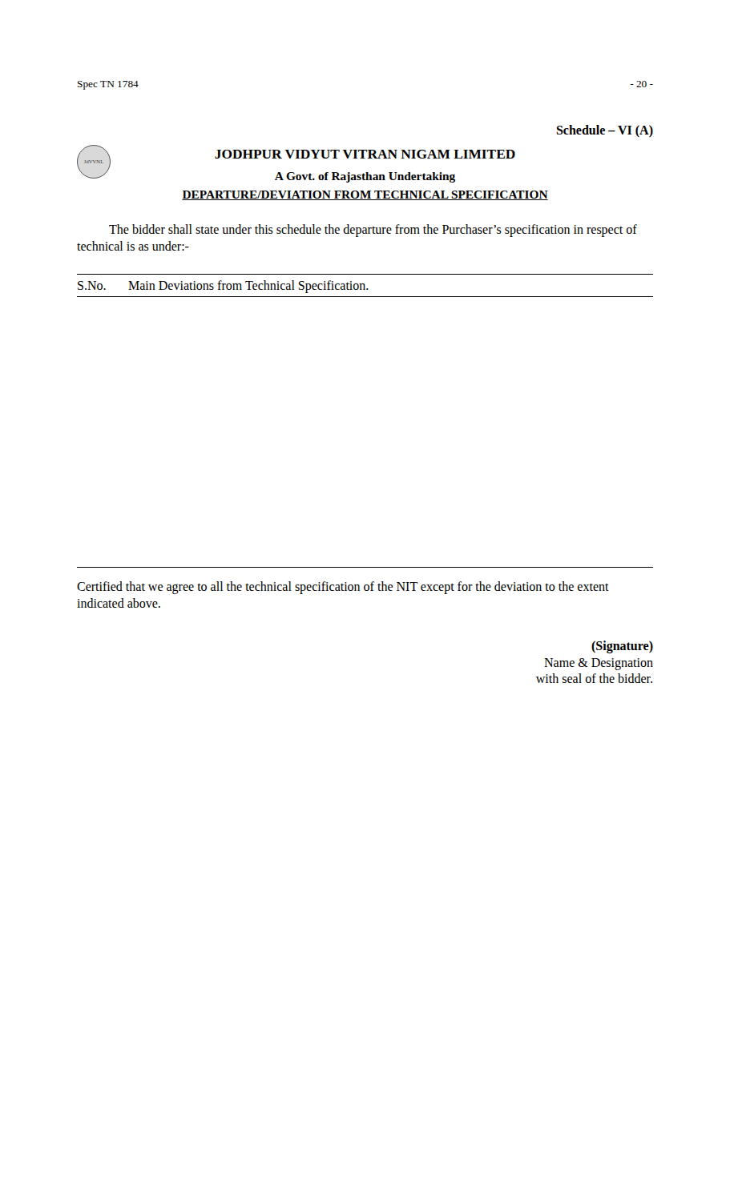Spec TN 1784 - 20 -
Schedule – VI (A)
JdVVNL
JODHPUR VIDYUT VITRAN NIGAM LIMITED
A Govt. of Rajasthan Undertaking
DEPARTURE/DEVIATION FROM TECHNICAL SPECIFICATION
The bidder shall state under this schedule the departure from the Purchaser’s specification in respect of technical is as under:-
| S.No. | Main Deviations from Technical Specification. |
Certified that we agree to all the technical specification of the NIT except for the deviation to the extent indicated above.
(Signature)
Name & Designation
with seal of the bidder.